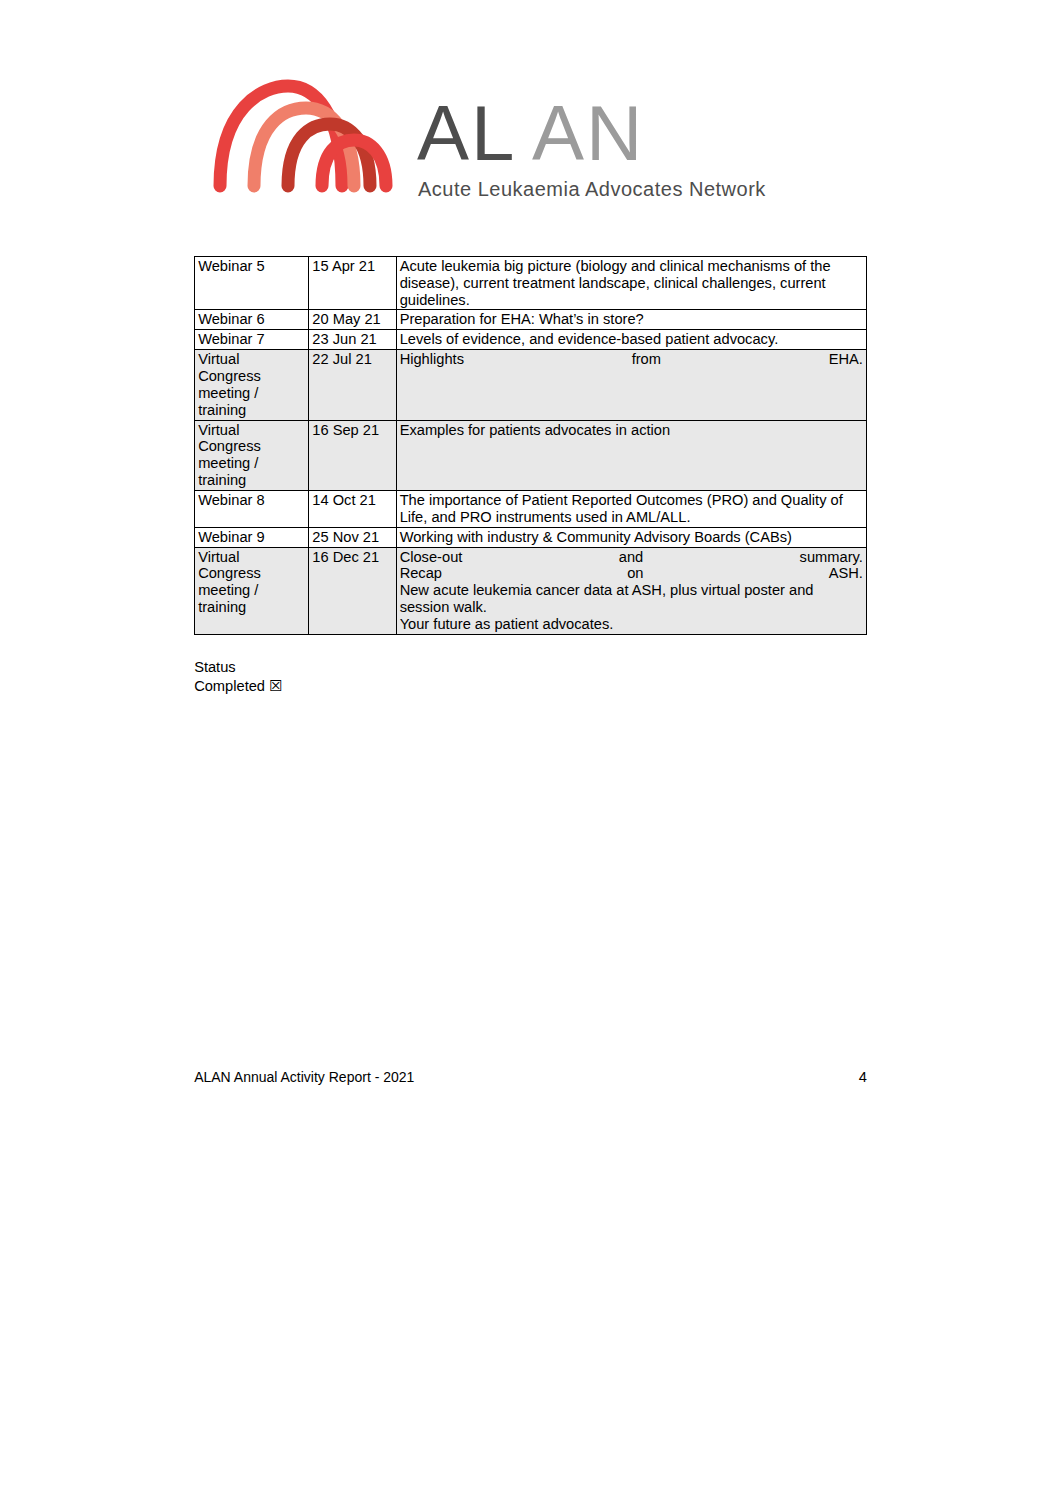AL AN Acute Leukaemia Advocates Network
| Webinar 5 | 15 Apr 21 | Acute leukemia big picture (biology and clinical mechanisms of the disease), current treatment landscape, clinical challenges, current guidelines. |
| Webinar 6 | 20 May 21 | Preparation for EHA: What’s in store? |
| Webinar 7 | 23 Jun 21 | Levels of evidence, and evidence-based patient advocacy. |
| Virtual Congress meeting / training | 22 Jul 21 | Highlights from EHA. |
| Virtual Congress meeting / training | 16 Sep 21 | Examples for patients advocates in action |
| Webinar 8 | 14 Oct 21 | The importance of Patient Reported Outcomes (PRO) and Quality of Life, and PRO instruments used in AML/ALL. |
| Webinar 9 | 25 Nov 21 | Working with industry & Community Advisory Boards (CABs) |
| Virtual Congress meeting / training | 16 Dec 21 | Close-out and summary. Recap on ASH. New acute leukemia cancer data at ASH, plus virtual poster and session walk. Your future as patient advocates. |
Status
Completed ☒
ALAN Annual Activity Report - 2021
4